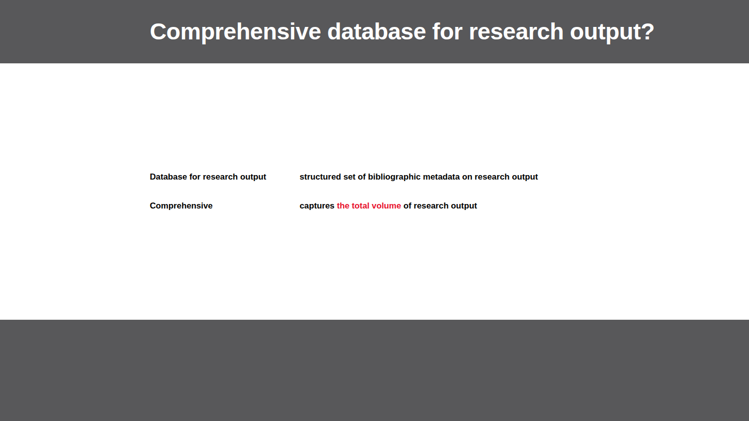Comprehensive database for research output?
Database for research output
structured set of bibliographic metadata on research output
Comprehensive
captures the total volume of research output